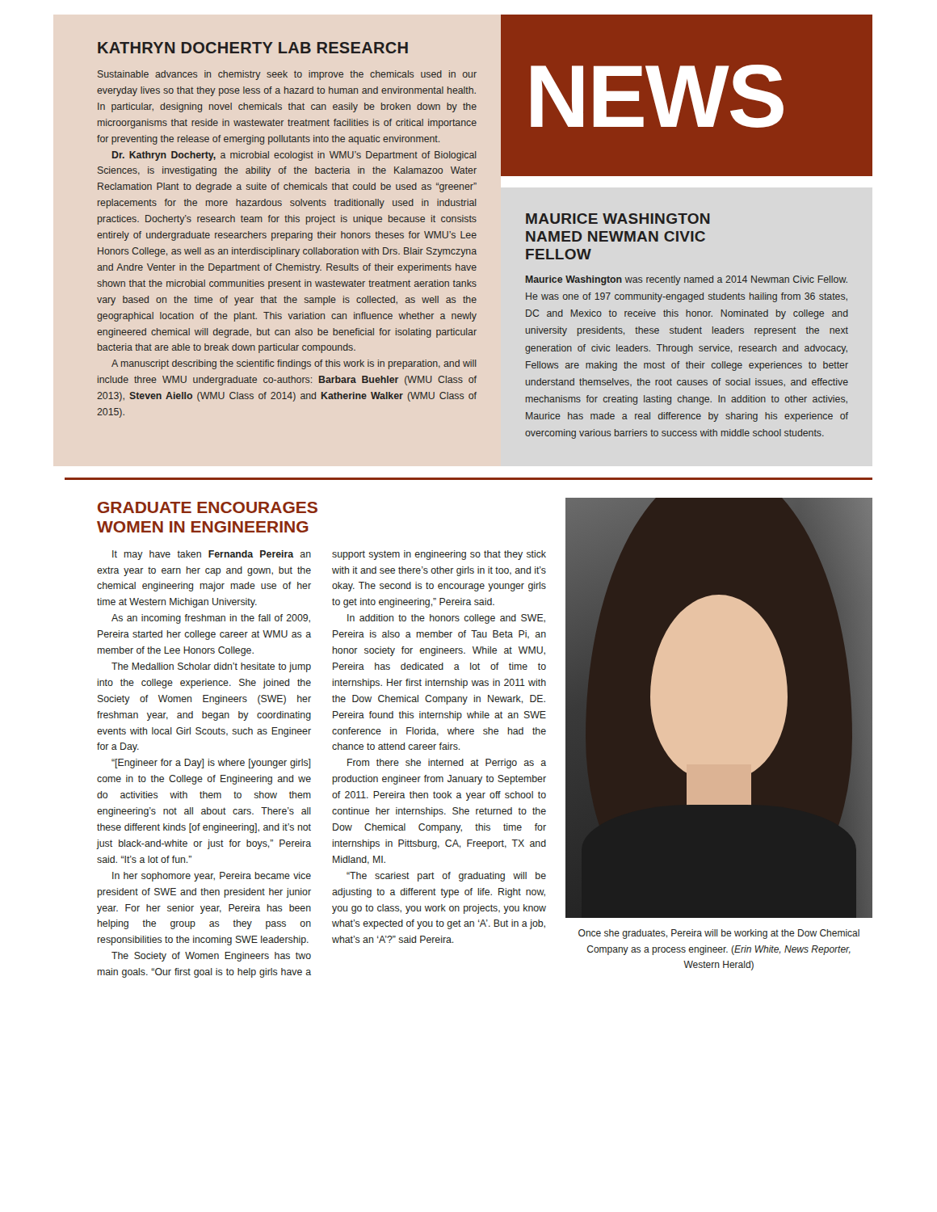Kathryn Docherty Lab Research
Sustainable advances in chemistry seek to improve the chemicals used in our everyday lives so that they pose less of a hazard to human and environmental health. In particular, designing novel chemicals that can easily be broken down by the microorganisms that reside in wastewater treatment facilities is of critical importance for preventing the release of emerging pollutants into the aquatic environment.
Dr. Kathryn Docherty, a microbial ecologist in WMU’s Department of Biological Sciences, is investigating the ability of the bacteria in the Kalamazoo Water Reclamation Plant to degrade a suite of chemicals that could be used as “greener” replacements for the more hazardous solvents traditionally used in industrial practices. Docherty’s research team for this project is unique because it consists entirely of undergraduate researchers preparing their honors theses for WMU’s Lee Honors College, as well as an interdisciplinary collaboration with Drs. Blair Szymczyna and Andre Venter in the Department of Chemistry. Results of their experiments have shown that the microbial communities present in wastewater treatment aeration tanks vary based on the time of year that the sample is collected, as well as the geographical location of the plant. This variation can influence whether a newly engineered chemical will degrade, but can also be beneficial for isolating particular bacteria that are able to break down particular compounds.
A manuscript describing the scientific findings of this work is in preparation, and will include three WMU undergraduate co-authors: Barbara Buehler (WMU Class of 2013), Steven Aiello (WMU Class of 2014) and Katherine Walker (WMU Class of 2015).
NEWS
Maurice Washington
Named Newman Civic
Fellow
Maurice Washington was recently named a 2014 Newman Civic Fellow. He was one of 197 community-engaged students hailing from 36 states, DC and Mexico to receive this honor. Nominated by college and university presidents, these student leaders represent the next generation of civic leaders. Through service, research and advocacy, Fellows are making the most of their college experiences to better understand themselves, the root causes of social issues, and effective mechanisms for creating lasting change. In addition to other activies, Maurice has made a real difference by sharing his experience of overcoming various barriers to success with middle school students.
Graduate Encourages
Women in Engineering
It may have taken Fernanda Pereira an extra year to earn her cap and gown, but the chemical engineering major made use of her time at Western Michigan University.
As an incoming freshman in the fall of 2009, Pereira started her college career at WMU as a member of the Lee Honors College.
The Medallion Scholar didn’t hesitate to jump into the college experience. She joined the Society of Women Engineers (SWE) her freshman year, and began by coordinating events with local Girl Scouts, such as Engineer for a Day.
“[Engineer for a Day] is where [younger girls] come in to the College of Engineering and we do activities with them to show them engineering’s not all about cars. There’s all these different kinds [of engineering], and it’s not just black-and-white or just for boys,” Pereira said. “It’s a lot of fun.”
In her sophomore year, Pereira became vice president of SWE and then president her junior year. For her senior year, Pereira has been helping the group as they pass on responsibilities to the incoming SWE leadership.
The Society of Women Engineers has two main goals. “Our first goal is to help girls have a support system in engineering so that they stick with it and see there’s other girls in it too, and it’s okay. The second is to encourage younger girls to get into engineering,” Pereira said.
In addition to the honors college and SWE, Pereira is also a member of Tau Beta Pi, an honor society for engineers. While at WMU, Pereira has dedicated a lot of time to internships. Her first internship was in 2011 with the Dow Chemical Company in Newark, DE. Pereira found this internship while at an SWE conference in Florida, where she had the chance to attend career fairs.
From there she interned at Perrigo as a production engineer from January to September of 2011. Pereira then took a year off school to continue her internships. She returned to the Dow Chemical Company, this time for internships in Pittsburg, CA, Freeport, TX and Midland, MI.
“The scariest part of graduating will be adjusting to a different type of life. Right now, you go to class, you work on projects, you know what’s expected of you to get an ‘A’. But in a job, what’s an ‘A’?” said Pereira.
Once she graduates, Pereira will be working at the Dow Chemical Company as a process engineer. (Erin White, News Reporter, Western Herald)